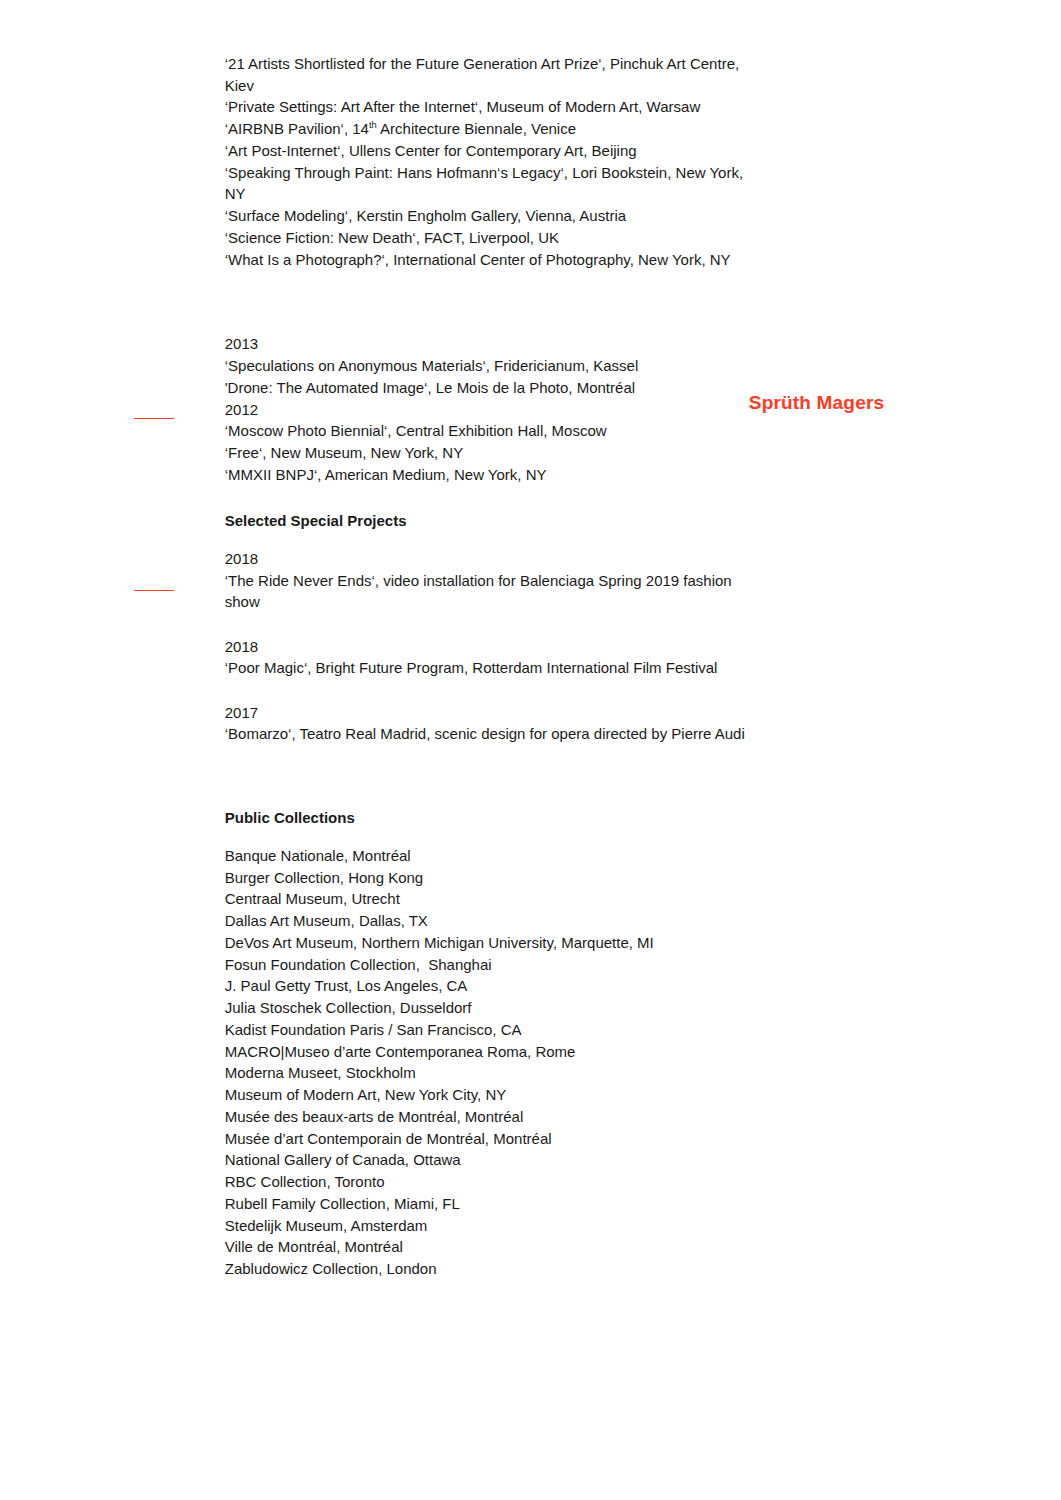Sprüth Magers
‘21 Artists Shortlisted for the Future Generation Art Prize‘, Pinchuk Art Centre, Kiev
‘Private Settings: Art After the Internet‘, Museum of Modern Art, Warsaw
‘AIRBNB Pavilion‘, 14th Architecture Biennale, Venice
‘Art Post-Internet‘, Ullens Center for Contemporary Art, Beijing
‘Speaking Through Paint: Hans Hofmann‘s Legacy‘, Lori Bookstein, New York, NY
‘Surface Modeling‘, Kerstin Engholm Gallery, Vienna, Austria
‘Science Fiction: New Death‘, FACT, Liverpool, UK
‘What Is a Photograph?‘, International Center of Photography, New York, NY
2013
‘Speculations on Anonymous Materials‘, Fridericianum, Kassel
'Drone: The Automated Image‘, Le Mois de la Photo, Montréal
2012
‘Moscow Photo Biennial‘, Central Exhibition Hall, Moscow
‘Free‘, New Museum, New York, NY
‘MMXII BNPJ‘, American Medium, New York, NY
Selected Special Projects
2018
‘The Ride Never Ends‘, video installation for Balenciaga Spring 2019 fashion show
2018
‘Poor Magic‘, Bright Future Program, Rotterdam International Film Festival
2017
‘Bomarzo‘, Teatro Real Madrid, scenic design for opera directed by Pierre Audi
Public Collections
Banque Nationale, Montréal
Burger Collection, Hong Kong
Centraal Museum, Utrecht
Dallas Art Museum, Dallas, TX
DeVos Art Museum, Northern Michigan University, Marquette, MI
Fosun Foundation Collection, Shanghai
J. Paul Getty Trust, Los Angeles, CA
Julia Stoschek Collection, Dusseldorf
Kadist Foundation Paris / San Francisco, CA
MACRO|Museo d’arte Contemporanea Roma, Rome
Moderna Museet, Stockholm
Museum of Modern Art, New York City, NY
Musée des beaux-arts de Montréal, Montréal
Musée d’art Contemporain de Montréal, Montréal
National Gallery of Canada, Ottawa
RBC Collection, Toronto
Rubell Family Collection, Miami, FL
Stedelijk Museum, Amsterdam
Ville de Montréal, Montréal
Zabludowicz Collection, London